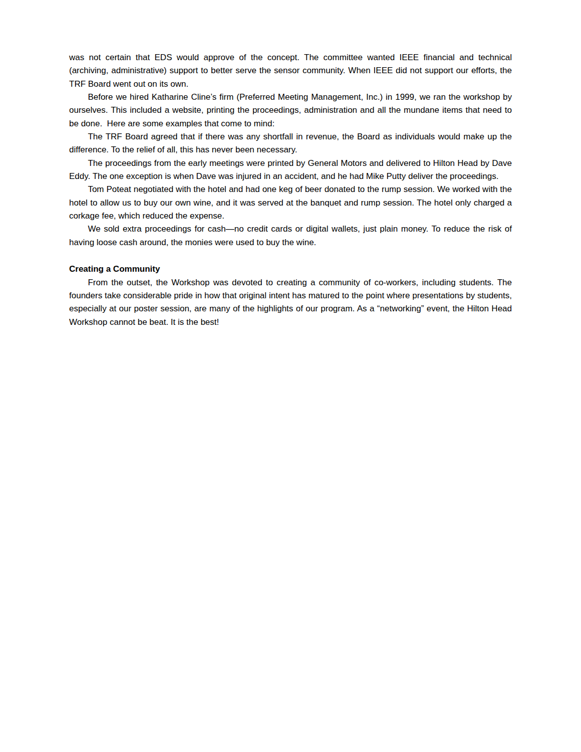was not certain that EDS would approve of the concept. The committee wanted IEEE financial and technical (archiving, administrative) support to better serve the sensor community. When IEEE did not support our efforts, the TRF Board went out on its own.
Before we hired Katharine Cline’s firm (Preferred Meeting Management, Inc.) in 1999, we ran the workshop by ourselves. This included a website, printing the proceedings, administration and all the mundane items that need to be done. Here are some examples that come to mind:
The TRF Board agreed that if there was any shortfall in revenue, the Board as individuals would make up the difference. To the relief of all, this has never been necessary.
The proceedings from the early meetings were printed by General Motors and delivered to Hilton Head by Dave Eddy. The one exception is when Dave was injured in an accident, and he had Mike Putty deliver the proceedings.
Tom Poteat negotiated with the hotel and had one keg of beer donated to the rump session. We worked with the hotel to allow us to buy our own wine, and it was served at the banquet and rump session. The hotel only charged a corkage fee, which reduced the expense.
We sold extra proceedings for cash—no credit cards or digital wallets, just plain money. To reduce the risk of having loose cash around, the monies were used to buy the wine.
Creating a Community
From the outset, the Workshop was devoted to creating a community of co-workers, including students. The founders take considerable pride in how that original intent has matured to the point where presentations by students, especially at our poster session, are many of the highlights of our program. As a “networking” event, the Hilton Head Workshop cannot be beat. It is the best!